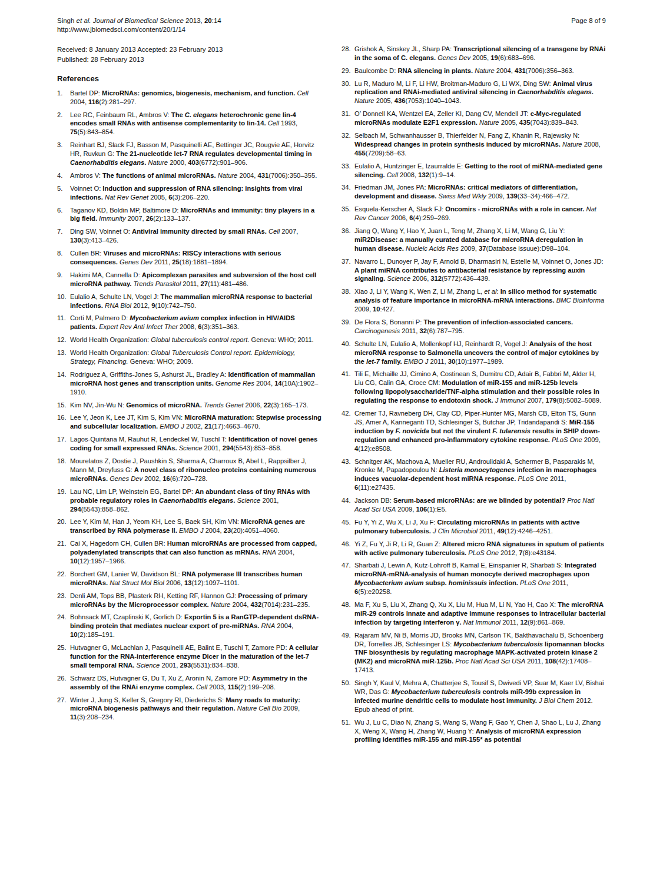Singh et al. Journal of Biomedical Science 2013, 20:14
http://www.jbiomedsci.com/content/20/1/14
Page 8 of 9
Received: 8 January 2013 Accepted: 23 February 2013
Published: 28 February 2013
References
Bartel DP: MicroRNAs: genomics, biogenesis, mechanism, and function. Cell 2004, 116(2):281–297.
Lee RC, Feinbaum RL, Ambros V: The C. elegans heterochronic gene lin-4 encodes small RNAs with antisense complementarity to lin-14. Cell 1993, 75(5):843–854.
Reinhart BJ, Slack FJ, Basson M, Pasquinelli AE, Bettinger JC, Rougvie AE, Horvitz HR, Ruvkun G: The 21-nucleotide let-7 RNA regulates developmental timing in Caenorhabditis elegans. Nature 2000, 403(6772):901–906.
Ambros V: The functions of animal microRNAs. Nature 2004, 431(7006):350–355.
Voinnet O: Induction and suppression of RNA silencing: insights from viral infections. Nat Rev Genet 2005, 6(3):206–220.
Taganov KD, Boldin MP, Baltimore D: MicroRNAs and immunity: tiny players in a big field. Immunity 2007, 26(2):133–137.
Ding SW, Voinnet O: Antiviral immunity directed by small RNAs. Cell 2007, 130(3):413–426.
Cullen BR: Viruses and microRNAs: RISCy interactions with serious consequences. Genes Dev 2011, 25(18):1881–1894.
Hakimi MA, Cannella D: Apicomplexan parasites and subversion of the host cell microRNA pathway. Trends Parasitol 2011, 27(11):481–486.
Eulalio A, Schulte LN, Vogel J: The mammalian microRNA response to bacterial infections. RNA Biol 2012, 9(10):742–750.
Corti M, Palmero D: Mycobacterium avium complex infection in HIV/AIDS patients. Expert Rev Anti Infect Ther 2008, 6(3):351–363.
World Health Organization: Global tuberculosis control report. Geneva: WHO; 2011.
World Health Organization: Global Tuberculosis Control report. Epidemiology, Strategy, Financing. Geneva: WHO; 2009.
Rodriguez A, Griffiths-Jones S, Ashurst JL, Bradley A: Identification of mammalian microRNA host genes and transcription units. Genome Res 2004, 14(10A):1902–1910.
Kim NV, Jin-Wu N: Genomics of microRNA. Trends Genet 2006, 22(3):165–173.
Lee Y, Jeon K, Lee JT, Kim S, Kim VN: MicroRNA maturation: Stepwise processing and subcellular localization. EMBO J 2002, 21(17):4663–4670.
Lagos-Quintana M, Rauhut R, Lendeckel W, Tuschl T: Identification of novel genes coding for small expressed RNAs. Science 2001, 294(5543):853–858.
Mourelatos Z, Dostie J, Paushkin S, Sharma A, Charroux B, Abel L, Rappsilber J, Mann M, Dreyfuss G: A novel class of ribonucleo proteins containing numerous microRNAs. Genes Dev 2002, 16(6):720–728.
Lau NC, Lim LP, Weinstein EG, Bartel DP: An abundant class of tiny RNAs with probable regulatory roles in Caenorhabditis elegans. Science 2001, 294(5543):858–862.
Lee Y, Kim M, Han J, Yeom KH, Lee S, Baek SH, Kim VN: MicroRNA genes are transcribed by RNA polymerase II. EMBO J 2004, 23(20):4051–4060.
Cai X, Hagedorn CH, Cullen BR: Human microRNAs are processed from capped, polyadenylated transcripts that can also function as mRNAs. RNA 2004, 10(12):1957–1966.
Borchert GM, Lanier W, Davidson BL: RNA polymerase III transcribes human microRNAs. Nat Struct Mol Biol 2006, 13(12):1097–1101.
Denli AM, Tops BB, Plasterk RH, Ketting RF, Hannon GJ: Processing of primary microRNAs by the Microprocessor complex. Nature 2004, 432(7014):231–235.
Bohnsack MT, Czaplinski K, Gorlich D: Exportin 5 is a RanGTP-dependent dsRNA-binding protein that mediates nuclear export of pre-miRNAs. RNA 2004, 10(2):185–191.
Hutvagner G, McLachlan J, Pasquinelli AE, Balint E, Tuschl T, Zamore PD: A cellular function for the RNA-interference enzyme Dicer in the maturation of the let-7 small temporal RNA. Science 2001, 293(5531):834–838.
Schwarz DS, Hutvagner G, Du T, Xu Z, Aronin N, Zamore PD: Asymmetry in the assembly of the RNAi enzyme complex. Cell 2003, 115(2):199–208.
Winter J, Jung S, Keller S, Gregory RI, Diederichs S: Many roads to maturity: microRNA biogenesis pathways and their regulation. Nature Cell Bio 2009, 11(3):208–234.
Grishok A, Sinskey JL, Sharp PA: Transcriptional silencing of a transgene by RNAi in the soma of C. elegans. Genes Dev 2005, 19(6):683–696.
Baulcombe D: RNA silencing in plants. Nature 2004, 431(7006):356–363.
Lu R, Maduro M, Li F, Li HW, Broitman-Maduro G, Li WX, Ding SW: Animal virus replication and RNAi-mediated antiviral silencing in Caenorhabditis elegans. Nature 2005, 436(7053):1040–1043.
O’ Donnell KA, Wentzel EA, Zeller KI, Dang CV, Mendell JT: c-Myc-regulated microRNAs modulate E2F1 expression. Nature 2005, 435(7043):839–843.
Selbach M, Schwanhausser B, Thierfelder N, Fang Z, Khanin R, Rajewsky N: Widespread changes in protein synthesis induced by microRNAs. Nature 2008, 455(7209):58–63.
Eulalio A, Huntzinger E, Izaurralde E: Getting to the root of miRNA-mediated gene silencing. Cell 2008, 132(1):9–14.
Friedman JM, Jones PA: MicroRNAs: critical mediators of differentiation, development and disease. Swiss Med Wkly 2009, 139(33–34):466–472.
Esquela-Kerscher A, Slack FJ: Oncomirs - microRNAs with a role in cancer. Nat Rev Cancer 2006, 6(4):259–269.
Jiang Q, Wang Y, Hao Y, Juan L, Teng M, Zhang X, Li M, Wang G, Liu Y: miR2Disease: a manually curated database for microRNA deregulation in human disease. Nucleic Acids Res 2009, 37(Database issuue):D98–104.
Navarro L, Dunoyer P, Jay F, Arnold B, Dharmasiri N, Estelle M, Voinnet O, Jones JD: A plant miRNA contributes to antibacterial resistance by repressing auxin signaling. Science 2006, 312(5772):436–439.
Xiao J, Li Y, Wang K, Wen Z, Li M, Zhang L, et al: In silico method for systematic analysis of feature importance in microRNA-mRNA interactions. BMC Bioinforma 2009, 10:427.
De Flora S, Bonanni P: The prevention of infection-associated cancers. Carcinogenesis 2011, 32(6):787–795.
Schulte LN, Eulalio A, Mollenkopf HJ, Reinhardt R, Vogel J: Analysis of the host microRNA response to Salmonella uncovers the control of major cytokines by the let-7 family. EMBO J 2011, 30(10):1977–1989.
Tili E, Michaille JJ, Cimino A, Costinean S, Dumitru CD, Adair B, Fabbri M, Alder H, Liu CG, Calin GA, Croce CM: Modulation of miR-155 and miR-125b levels following lipopolysaccharide/TNF-alpha stimulation and their possible roles in regulating the response to endotoxin shock. J Immunol 2007, 179(8):5082–5089.
Cremer TJ, Ravneberg DH, Clay CD, Piper-Hunter MG, Marsh CB, Elton TS, Gunn JS, Amer A, Kanneganti TD, Schlesinger S, Butchar JP, Tridandapandi S: MiR-155 induction by F. novicida but not the virulent F. tularensis results in SHIP down-regulation and enhanced pro-inflammatory cytokine response. PLoS One 2009, 4(12):e8508.
Schnitger AK, Machova A, Mueller RU, Androulidaki A, Schermer B, Pasparakis M, Kronke M, Papadopoulou N: Listeria monocytogenes infection in macrophages induces vacuolar-dependent host miRNA response. PLoS One 2011, 6(11):e27435.
Jackson DB: Serum-based microRNAs: are we blinded by potential? Proc Natl Acad Sci USA 2009, 106(1):E5.
Fu Y, Yi Z, Wu X, Li J, Xu F: Circulating microRNAs in patients with active pulmonary tuberculosis. J Clin Microbiol 2011, 49(12):4246–4251.
Yi Z, Fu Y, Ji R, Li R, Guan Z: Altered micro RNA signatures in sputum of patients with active pulmonary tuberculosis. PLoS One 2012, 7(8):e43184.
Sharbati J, Lewin A, Kutz-Lohroff B, Kamal E, Einspanier R, Sharbati S: Integrated microRNA-mRNA-analysis of human monocyte derived macrophages upon Mycobacterium avium subsp. hominissuis infection. PLoS One 2011, 6(5):e20258.
Ma F, Xu S, Liu X, Zhang Q, Xu X, Liu M, Hua M, Li N, Yao H, Cao X: The microRNA miR-29 controls innate and adaptive immune responses to intracellular bacterial infection by targeting interferon γ. Nat Immunol 2011, 12(9):861–869.
Rajaram MV, Ni B, Morris JD, Brooks MN, Carlson TK, Bakthavachalu B, Schoenberg DR, Torrelles JB, Schlesinger LS: Mycobacterium tuberculosis lipomannan blocks TNF biosynthesis by regulating macrophage MAPK-activated protein kinase 2 (MK2) and microRNA miR-125b. Proc Natl Acad Sci USA 2011, 108(42):17408–17413.
Singh Y, Kaul V, Mehra A, Chatterjee S, Tousif S, Dwivedi VP, Suar M, Kaer LV, Bishai WR, Das G: Mycobacterium tuberculosis controls miR-99b expression in infected murine dendritic cells to modulate host immunity. J Biol Chem 2012. Epub ahead of print.
Wu J, Lu C, Diao N, Zhang S, Wang S, Wang F, Gao Y, Chen J, Shao L, Lu J, Zhang X, Weng X, Wang H, Zhang W, Huang Y: Analysis of microRNA expression profiling identifies miR-155 and miR-155* as potential